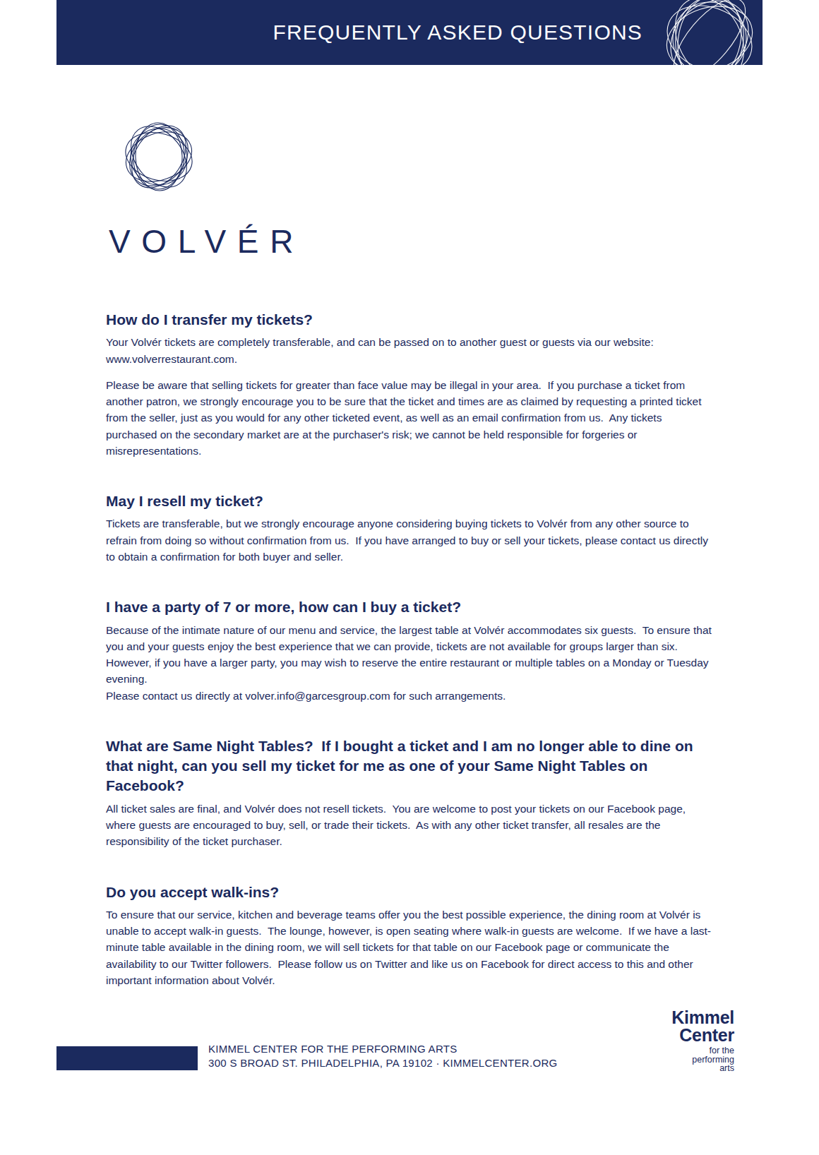Frequently Asked Questions
VOLVÉR
How do I transfer my tickets?
Your Volvér tickets are completely transferable, and can be passed on to another guest or guests via our website: www.volverrestaurant.com.
Please be aware that selling tickets for greater than face value may be illegal in your area. If you purchase a ticket from another patron, we strongly encourage you to be sure that the ticket and times are as claimed by requesting a printed ticket from the seller, just as you would for any other ticketed event, as well as an email confirmation from us. Any tickets purchased on the secondary market are at the purchaser's risk; we cannot be held responsible for forgeries or misrepresentations.
May I resell my ticket?
Tickets are transferable, but we strongly encourage anyone considering buying tickets to Volvér from any other source to refrain from doing so without confirmation from us. If you have arranged to buy or sell your tickets, please contact us directly to obtain a confirmation for both buyer and seller.
I have a party of 7 or more, how can I buy a ticket?
Because of the intimate nature of our menu and service, the largest table at Volvér accommodates six guests. To ensure that you and your guests enjoy the best experience that we can provide, tickets are not available for groups larger than six. However, if you have a larger party, you may wish to reserve the entire restaurant or multiple tables on a Monday or Tuesday evening.
Please contact us directly at volver.info@garcesgroup.com for such arrangements.
What are Same Night Tables? If I bought a ticket and I am no longer able to dine on that night, can you sell my ticket for me as one of your Same Night Tables on Facebook?
All ticket sales are final, and Volvér does not resell tickets. You are welcome to post your tickets on our Facebook page, where guests are encouraged to buy, sell, or trade their tickets. As with any other ticket transfer, all resales are the responsibility of the ticket purchaser.
Do you accept walk-ins?
To ensure that our service, kitchen and beverage teams offer you the best possible experience, the dining room at Volvér is unable to accept walk-in guests. The lounge, however, is open seating where walk-in guests are welcome. If we have a last-minute table available in the dining room, we will sell tickets for that table on our Facebook page or communicate the availability to our Twitter followers. Please follow us on Twitter and like us on Facebook for direct access to this and other important information about Volvér.
Kimmel Center for the Performing Arts
300 S Broad St. Philadelphia, PA 19102 · kimmelcenter.org
Kimmel Center for the performing arts